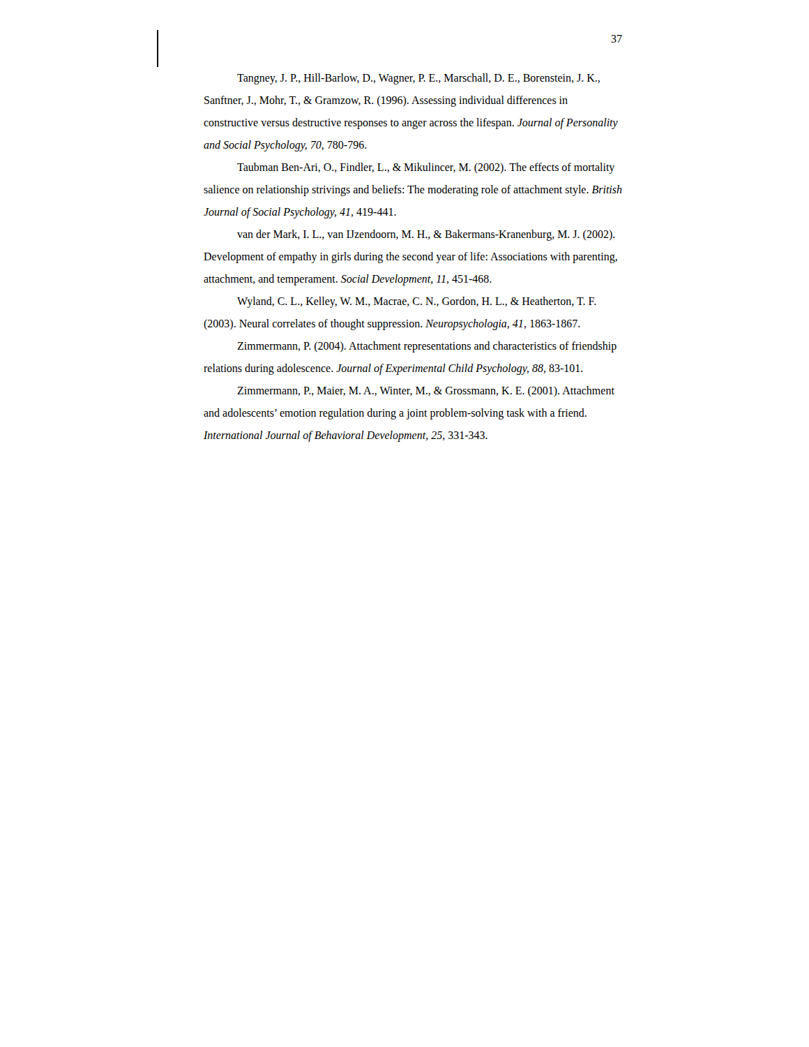37
Tangney, J. P., Hill-Barlow, D., Wagner, P. E., Marschall, D. E., Borenstein, J. K., Sanftner, J., Mohr, T., & Gramzow, R. (1996). Assessing individual differences in constructive versus destructive responses to anger across the lifespan. Journal of Personality and Social Psychology, 70, 780-796.
Taubman Ben-Ari, O., Findler, L., & Mikulincer, M. (2002). The effects of mortality salience on relationship strivings and beliefs: The moderating role of attachment style. British Journal of Social Psychology, 41, 419-441.
van der Mark, I. L., van IJzendoorn, M. H., & Bakermans-Kranenburg, M. J. (2002). Development of empathy in girls during the second year of life: Associations with parenting, attachment, and temperament. Social Development, 11, 451-468.
Wyland, C. L., Kelley, W. M., Macrae, C. N., Gordon, H. L., & Heatherton, T. F. (2003). Neural correlates of thought suppression. Neuropsychologia, 41, 1863-1867.
Zimmermann, P. (2004). Attachment representations and characteristics of friendship relations during adolescence. Journal of Experimental Child Psychology, 88, 83-101.
Zimmermann, P., Maier, M. A., Winter, M., & Grossmann, K. E. (2001). Attachment and adolescents’ emotion regulation during a joint problem-solving task with a friend. International Journal of Behavioral Development, 25, 331-343.